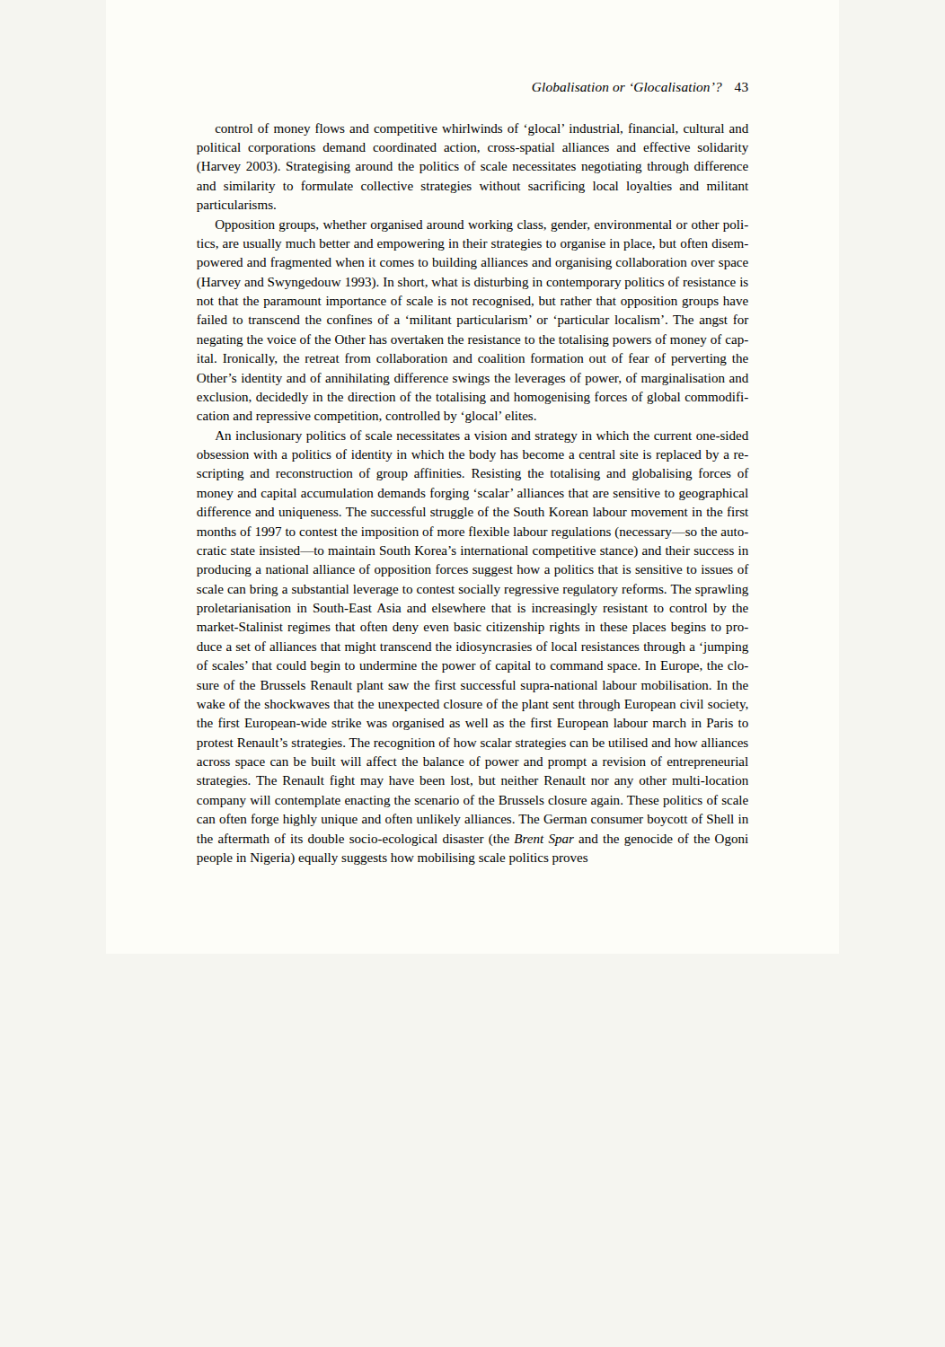Globalisation or ‘Glocalisation’?43
control of money flows and competitive whirlwinds of ‘glocal’ industrial, financial, cultural and political corporations demand coordinated action, cross-spatial alliances and effective solidarity (Harvey 2003). Strategising around the politics of scale necessitates negotiating through difference and similarity to formulate collective strategies without sacrificing local loyalties and militant particularisms.
Opposition groups, whether organised around working class, gender, environmental or other politics, are usually much better and empowering in their strategies to organise in place, but often disempowered and fragmented when it comes to building alliances and organising collaboration over space (Harvey and Swyngedouw 1993). In short, what is disturbing in contemporary politics of resistance is not that the paramount importance of scale is not recognised, but rather that opposition groups have failed to transcend the confines of a ‘militant particularism’ or ‘particular localism’. The angst for negating the voice of the Other has overtaken the resistance to the totalising powers of money of capital. Ironically, the retreat from collaboration and coalition formation out of fear of perverting the Other’s identity and of annihilating difference swings the leverages of power, of marginalisation and exclusion, decidedly in the direction of the totalising and homogenising forces of global commodification and repressive competition, controlled by ‘glocal’ elites.
An inclusionary politics of scale necessitates a vision and strategy in which the current one-sided obsession with a politics of identity in which the body has become a central site is replaced by a rescripting and reconstruction of group affinities. Resisting the totalising and globalising forces of money and capital accumulation demands forging ‘scalar’ alliances that are sensitive to geographical difference and uniqueness. The successful struggle of the South Korean labour movement in the first months of 1997 to contest the imposition of more flexible labour regulations (necessary—so the autocratic state insisted—to maintain South Korea’s international competitive stance) and their success in producing a national alliance of opposition forces suggest how a politics that is sensitive to issues of scale can bring a substantial leverage to contest socially regressive regulatory reforms. The sprawling proletarianisation in South-East Asia and elsewhere that is increasingly resistant to control by the market-Stalinist regimes that often deny even basic citizenship rights in these places begins to produce a set of alliances that might transcend the idiosyncrasies of local resistances through a ‘jumping of scales’ that could begin to undermine the power of capital to command space. In Europe, the closure of the Brussels Renault plant saw the first successful supra-national labour mobilisation. In the wake of the shockwaves that the unexpected closure of the plant sent through European civil society, the first European-wide strike was organised as well as the first European labour march in Paris to protest Renault’s strategies. The recognition of how scalar strategies can be utilised and how alliances across space can be built will affect the balance of power and prompt a revision of entrepreneurial strategies. The Renault fight may have been lost, but neither Renault nor any other multi-location company will contemplate enacting the scenario of the Brussels closure again. These politics of scale can often forge highly unique and often unlikely alliances. The German consumer boycott of Shell in the aftermath of its double socio-ecological disaster (the Brent Spar and the genocide of the Ogoni people in Nigeria) equally suggests how mobilising scale politics proves